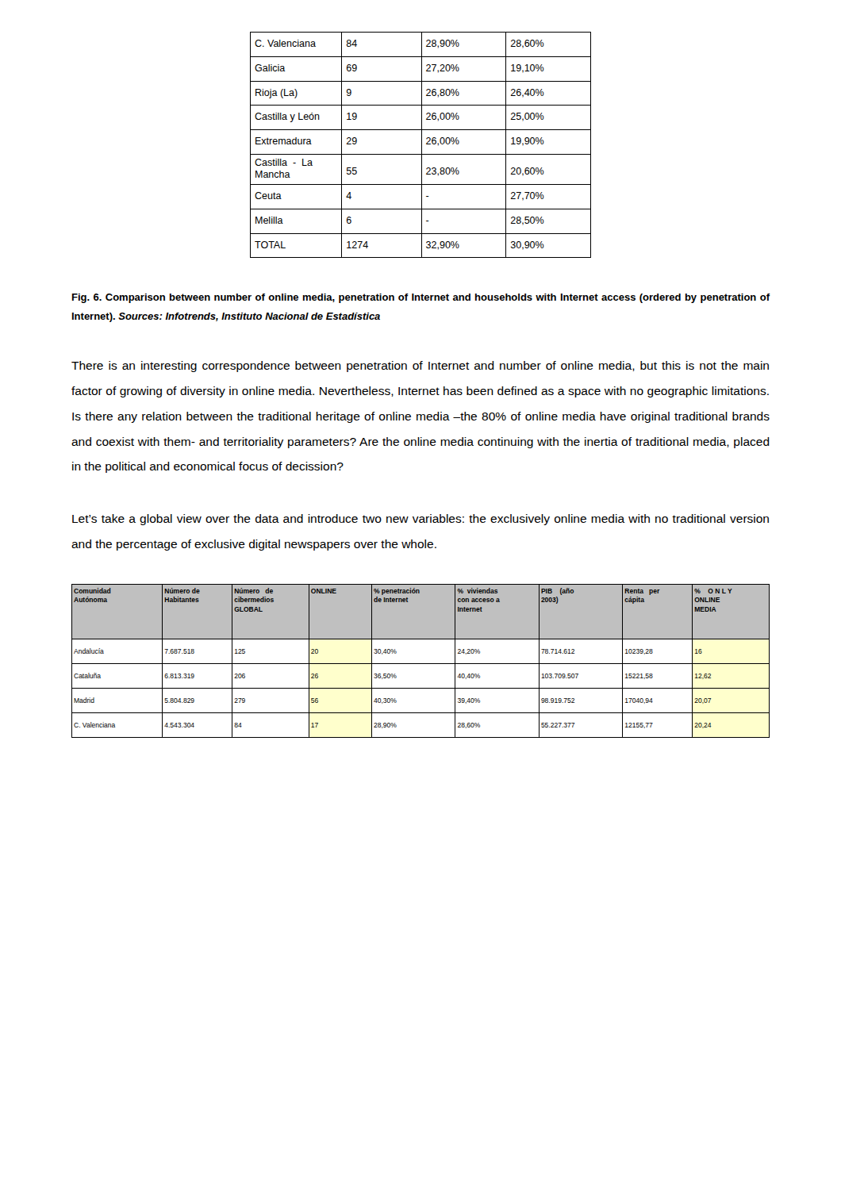| C. Valenciana | 84 | 28,90% | 28,60% |
| Galicia | 69 | 27,20% | 19,10% |
| Rioja (La) | 9 | 26,80% | 26,40% |
| Castilla y León | 19 | 26,00% | 25,00% |
| Extremadura | 29 | 26,00% | 19,90% |
| Castilla - La Mancha | 55 | 23,80% | 20,60% |
| Ceuta | 4 | - | 27,70% |
| Melilla | 6 | - | 28,50% |
| TOTAL | 1274 | 32,90% | 30,90% |
Fig. 6. Comparison between number of online media, penetration of Internet and households with Internet access (ordered by penetration of Internet). Sources: Infotrends, Instituto Nacional de Estadística
There is an interesting correspondence between penetration of Internet and number of online media, but this is not the main factor of growing of diversity in online media. Nevertheless, Internet has been defined as a space with no geographic limitations. Is there any relation between the traditional heritage of online media –the 80% of online media have original traditional brands and coexist with them- and territoriality parameters? Are the online media continuing with the inertia of traditional media, placed in the political and economical focus of decission?
Let’s take a global view over the data and introduce two new variables: the exclusively online media with no traditional version and the percentage of exclusive digital newspapers over the whole.
| Comunidad Autónoma | Número de Habitantes | Número de cibermedios GLOBAL | ONLINE | % penetración de Internet | % viviendas con acceso a Internet | PIB (año 2003) | Renta per cápita | % O N L Y ONLINE MEDIA |
| --- | --- | --- | --- | --- | --- | --- | --- | --- |
| Andalucía | 7.687.518 | 125 | 20 | 30,40% | 24,20% | 78.714.612 | 10239,28 | 16 |
| Cataluña | 6.813.319 | 206 | 26 | 36,50% | 40,40% | 103.709.507 | 15221,58 | 12,62 |
| Madrid | 5.804.829 | 279 | 56 | 40,30% | 39,40% | 98.919.752 | 17040,94 | 20,07 |
| C. Valenciana | 4.543.304 | 84 | 17 | 28,90% | 28,60% | 55.227.377 | 12155,77 | 20,24 |